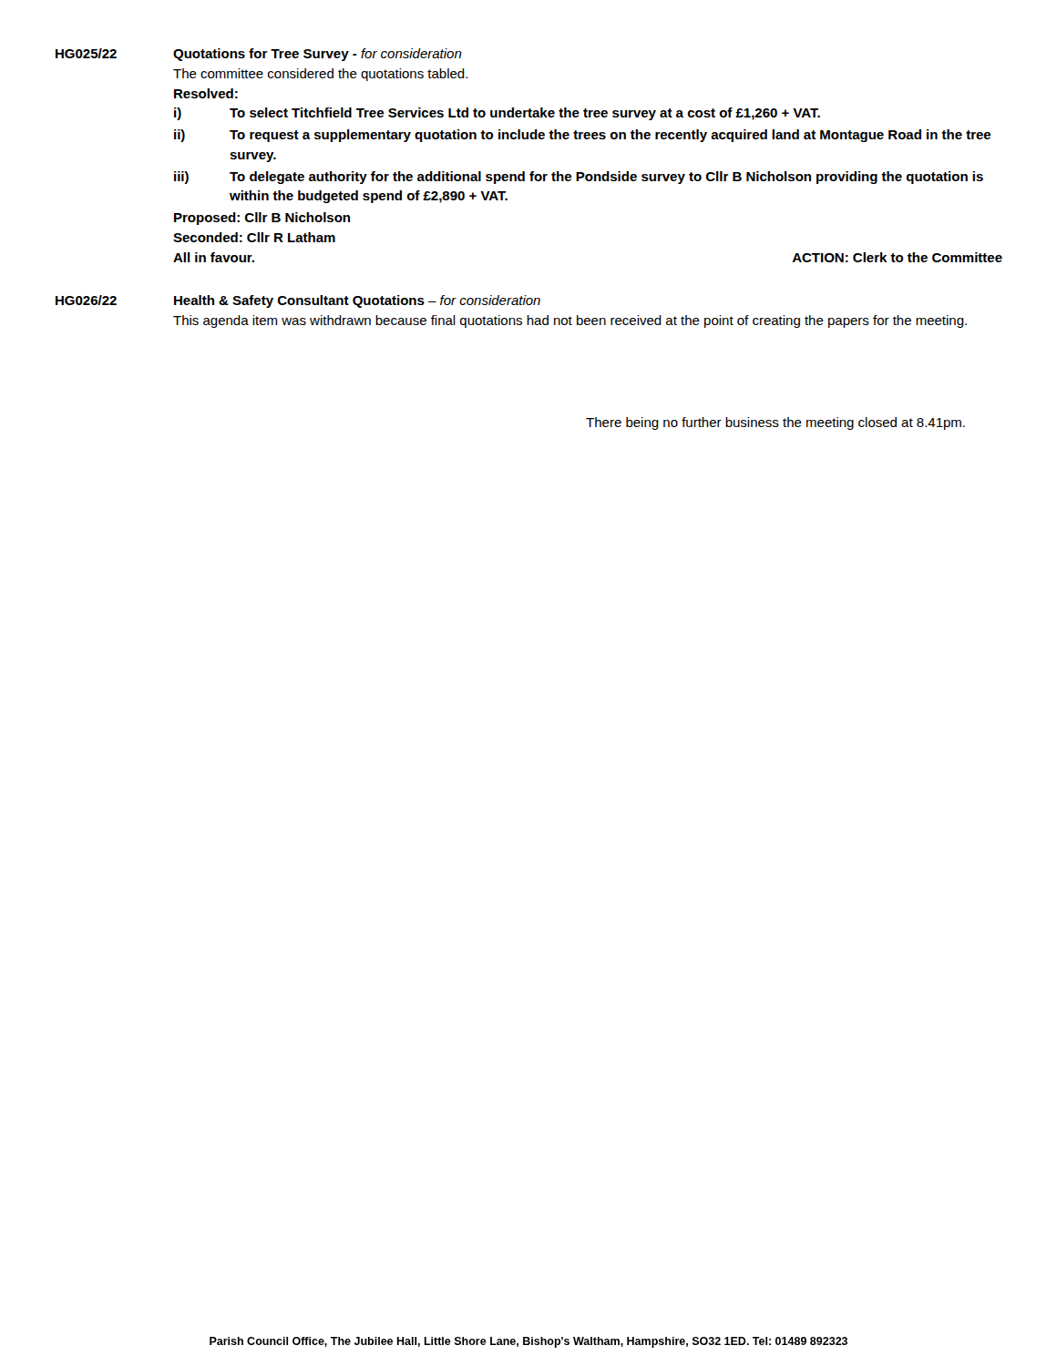HG025/22
Quotations for Tree Survey - for consideration
The committee considered the quotations tabled.
Resolved:
i) To select Titchfield Tree Services Ltd to undertake the tree survey at a cost of £1,260 + VAT.
ii) To request a supplementary quotation to include the trees on the recently acquired land at Montague Road in the tree survey.
iii) To delegate authority for the additional spend for the Pondside survey to Cllr B Nicholson providing the quotation is within the budgeted spend of £2,890 + VAT.
Proposed: Cllr B Nicholson
Seconded: Cllr R Latham
All in favour. ACTION: Clerk to the Committee
HG026/22
Health & Safety Consultant Quotations – for consideration
This agenda item was withdrawn because final quotations had not been received at the point of creating the papers for the meeting.
There being no further business the meeting closed at 8.41pm.
Parish Council Office, The Jubilee Hall, Little Shore Lane, Bishop's Waltham, Hampshire, SO32 1ED. Tel: 01489 892323